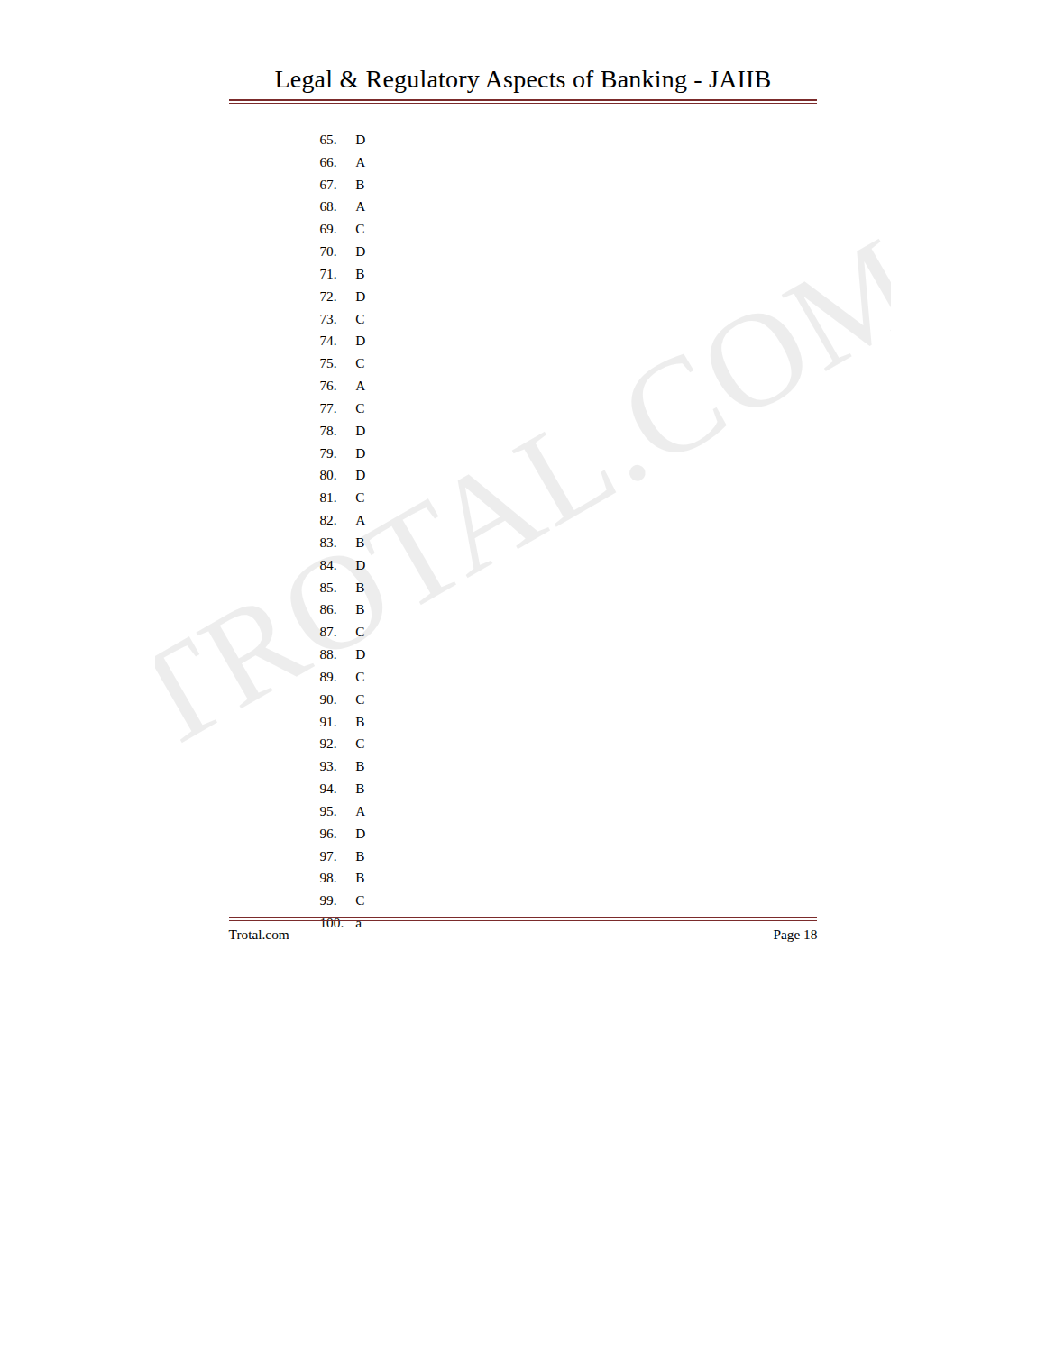TROTAL.COM
Legal & Regulatory Aspects of Banking - JAIIB
65. D
66. A
67. B
68. A
69. C
70. D
71. B
72. D
73. C
74. D
75. C
76. A
77. C
78. D
79. D
80. D
81. C
82. A
83. B
84. D
85. B
86. B
87. C
88. D
89. C
90. C
91. B
92. C
93. B
94. B
95. A
96. D
97. B
98. B
99. C
100. a
Trotal.com Page 18